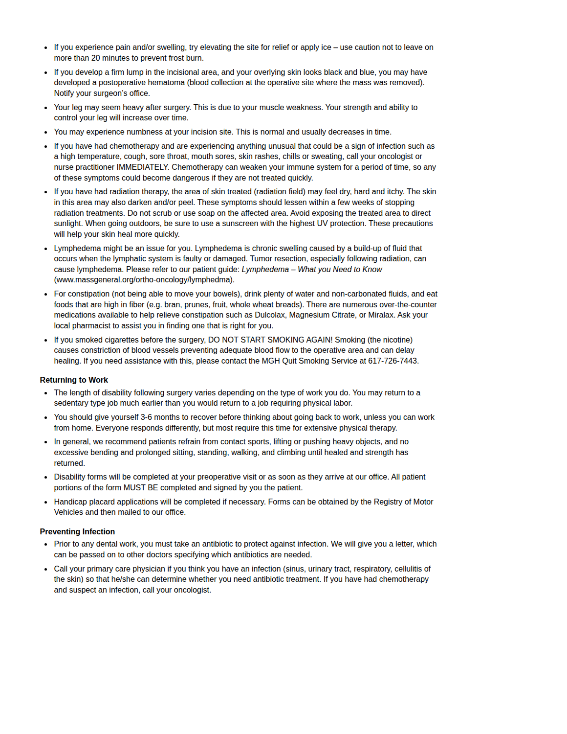If you experience pain and/or swelling, try elevating the site for relief or apply ice – use caution not to leave on more than 20 minutes to prevent frost burn.
If you develop a firm lump in the incisional area, and your overlying skin looks black and blue, you may have developed a postoperative hematoma (blood collection at the operative site where the mass was removed). Notify your surgeon’s office.
Your leg may seem heavy after surgery. This is due to your muscle weakness. Your strength and ability to control your leg will increase over time.
You may experience numbness at your incision site. This is normal and usually decreases in time.
If you have had chemotherapy and are experiencing anything unusual that could be a sign of infection such as a high temperature, cough, sore throat, mouth sores, skin rashes, chills or sweating, call your oncologist or nurse practitioner IMMEDIATELY. Chemotherapy can weaken your immune system for a period of time, so any of these symptoms could become dangerous if they are not treated quickly.
If you have had radiation therapy, the area of skin treated (radiation field) may feel dry, hard and itchy. The skin in this area may also darken and/or peel. These symptoms should lessen within a few weeks of stopping radiation treatments. Do not scrub or use soap on the affected area. Avoid exposing the treated area to direct sunlight. When going outdoors, be sure to use a sunscreen with the highest UV protection. These precautions will help your skin heal more quickly.
Lymphedema might be an issue for you. Lymphedema is chronic swelling caused by a build-up of fluid that occurs when the lymphatic system is faulty or damaged. Tumor resection, especially following radiation, can cause lymphedema. Please refer to our patient guide: Lymphedema – What you Need to Know (www.massgeneral.org/ortho-oncology/lymphedma).
For constipation (not being able to move your bowels), drink plenty of water and non-carbonated fluids, and eat foods that are high in fiber (e.g. bran, prunes, fruit, whole wheat breads). There are numerous over-the-counter medications available to help relieve constipation such as Dulcolax, Magnesium Citrate, or Miralax. Ask your local pharmacist to assist you in finding one that is right for you.
If you smoked cigarettes before the surgery, DO NOT START SMOKING AGAIN! Smoking (the nicotine) causes constriction of blood vessels preventing adequate blood flow to the operative area and can delay healing. If you need assistance with this, please contact the MGH Quit Smoking Service at 617-726-7443.
Returning to Work
The length of disability following surgery varies depending on the type of work you do. You may return to a sedentary type job much earlier than you would return to a job requiring physical labor.
You should give yourself 3-6 months to recover before thinking about going back to work, unless you can work from home. Everyone responds differently, but most require this time for extensive physical therapy.
In general, we recommend patients refrain from contact sports, lifting or pushing heavy objects, and no excessive bending and prolonged sitting, standing, walking, and climbing until healed and strength has returned.
Disability forms will be completed at your preoperative visit or as soon as they arrive at our office. All patient portions of the form MUST BE completed and signed by you the patient.
Handicap placard applications will be completed if necessary. Forms can be obtained by the Registry of Motor Vehicles and then mailed to our office.
Preventing Infection
Prior to any dental work, you must take an antibiotic to protect against infection. We will give you a letter, which can be passed on to other doctors specifying which antibiotics are needed.
Call your primary care physician if you think you have an infection (sinus, urinary tract, respiratory, cellulitis of the skin) so that he/she can determine whether you need antibiotic treatment. If you have had chemotherapy and suspect an infection, call your oncologist.